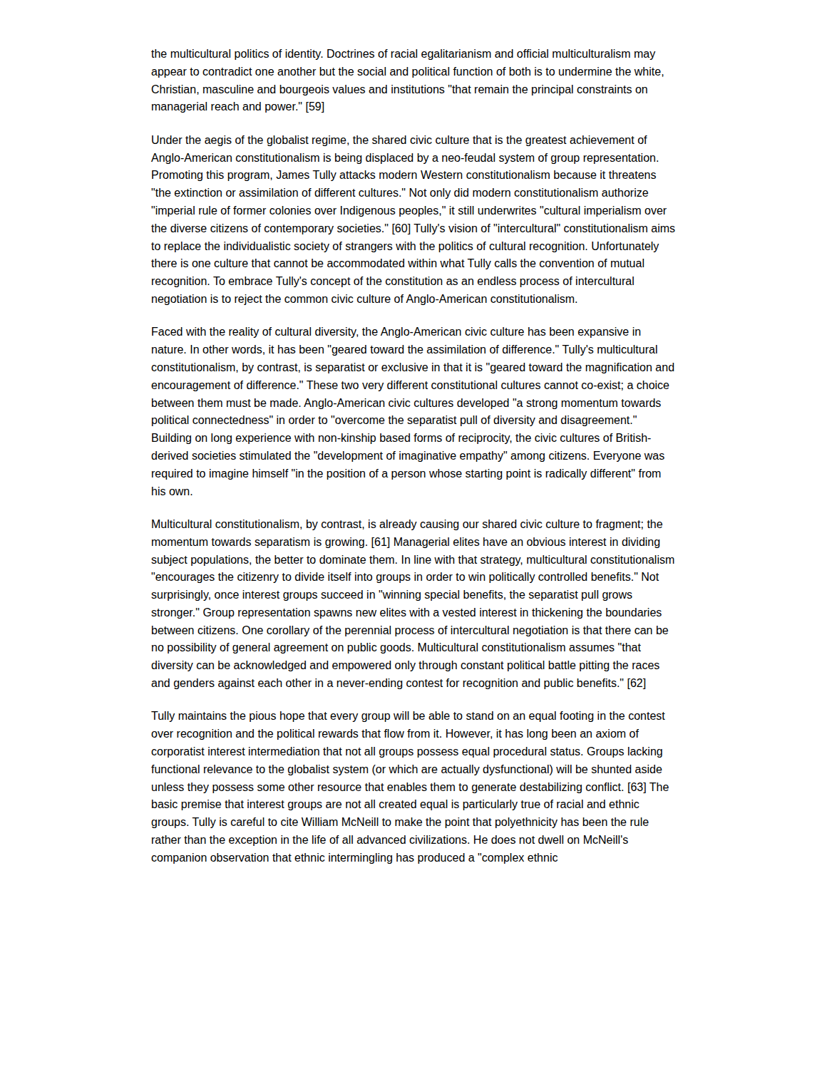the multicultural politics of identity. Doctrines of racial egalitarianism and official multiculturalism may appear to contradict one another but the social and political function of both is to undermine the white, Christian, masculine and bourgeois values and institutions "that remain the principal constraints on managerial reach and power." [59]
Under the aegis of the globalist regime, the shared civic culture that is the greatest achievement of Anglo-American constitutionalism is being displaced by a neo-feudal system of group representation. Promoting this program, James Tully attacks modern Western constitutionalism because it threatens "the extinction or assimilation of different cultures." Not only did modern constitutionalism authorize "imperial rule of former colonies over Indigenous peoples," it still underwrites "cultural imperialism over the diverse citizens of contemporary societies." [60] Tully's vision of "intercultural" constitutionalism aims to replace the individualistic society of strangers with the politics of cultural recognition. Unfortunately there is one culture that cannot be accommodated within what Tully calls the convention of mutual recognition. To embrace Tully's concept of the constitution as an endless process of intercultural negotiation is to reject the common civic culture of Anglo-American constitutionalism.
Faced with the reality of cultural diversity, the Anglo-American civic culture has been expansive in nature. In other words, it has been "geared toward the assimilation of difference." Tully's multicultural constitutionalism, by contrast, is separatist or exclusive in that it is "geared toward the magnification and encouragement of difference." These two very different constitutional cultures cannot co-exist; a choice between them must be made. Anglo-American civic cultures developed "a strong momentum towards political connectedness" in order to "overcome the separatist pull of diversity and disagreement." Building on long experience with non-kinship based forms of reciprocity, the civic cultures of British-derived societies stimulated the "development of imaginative empathy" among citizens. Everyone was required to imagine himself "in the position of a person whose starting point is radically different" from his own.
Multicultural constitutionalism, by contrast, is already causing our shared civic culture to fragment; the momentum towards separatism is growing. [61] Managerial elites have an obvious interest in dividing subject populations, the better to dominate them. In line with that strategy, multicultural constitutionalism "encourages the citizenry to divide itself into groups in order to win politically controlled benefits." Not surprisingly, once interest groups succeed in "winning special benefits, the separatist pull grows stronger." Group representation spawns new elites with a vested interest in thickening the boundaries between citizens. One corollary of the perennial process of intercultural negotiation is that there can be no possibility of general agreement on public goods. Multicultural constitutionalism assumes "that diversity can be acknowledged and empowered only through constant political battle pitting the races and genders against each other in a never-ending contest for recognition and public benefits." [62]
Tully maintains the pious hope that every group will be able to stand on an equal footing in the contest over recognition and the political rewards that flow from it. However, it has long been an axiom of corporatist interest intermediation that not all groups possess equal procedural status. Groups lacking functional relevance to the globalist system (or which are actually dysfunctional) will be shunted aside unless they possess some other resource that enables them to generate destabilizing conflict. [63] The basic premise that interest groups are not all created equal is particularly true of racial and ethnic groups. Tully is careful to cite William McNeill to make the point that polyethnicity has been the rule rather than the exception in the life of all advanced civilizations. He does not dwell on McNeill's companion observation that ethnic intermingling has produced a "complex ethnic